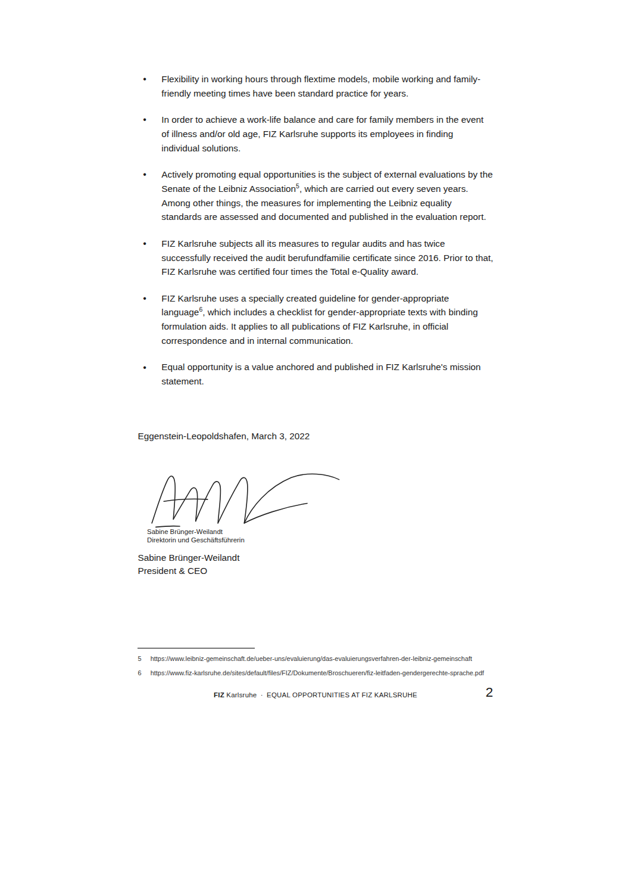Flexibility in working hours through flextime models, mobile working and family-friendly meeting times have been standard practice for years.
In order to achieve a work-life balance and care for family members in the event of illness and/or old age, FIZ Karlsruhe supports its employees in finding individual solutions.
Actively promoting equal opportunities is the subject of external evaluations by the Senate of the Leibniz Association5, which are carried out every seven years. Among other things, the measures for implementing the Leibniz equality standards are assessed and documented and published in the evaluation report.
FIZ Karlsruhe subjects all its measures to regular audits and has twice successfully received the audit berufundfamilie certificate since 2016. Prior to that, FIZ Karlsruhe was certified four times the Total e-Quality award.
FIZ Karlsruhe uses a specially created guideline for gender-appropriate language6, which includes a checklist for gender-appropriate texts with binding formulation aids. It applies to all publications of FIZ Karlsruhe, in official correspondence and in internal communication.
Equal opportunity is a value anchored and published in FIZ Karlsruhe's mission statement.
Eggenstein-Leopoldshafen, March 3, 2022
Sabine Brünger-Weilandt
President & CEO
5 https://www.leibniz-gemeinschaft.de/ueber-uns/evaluierung/das-evaluierungsverfahren-der-leibniz-gemeinschaft
6 https://www.fiz-karlsruhe.de/sites/default/files/FIZ/Dokumente/Broschueren/fiz-leitfaden-gendergerechte-sprache.pdf
FIZ Karlsruhe·EQUAL OPPORTUNITIES AT FIZ KARLSRUHE
2